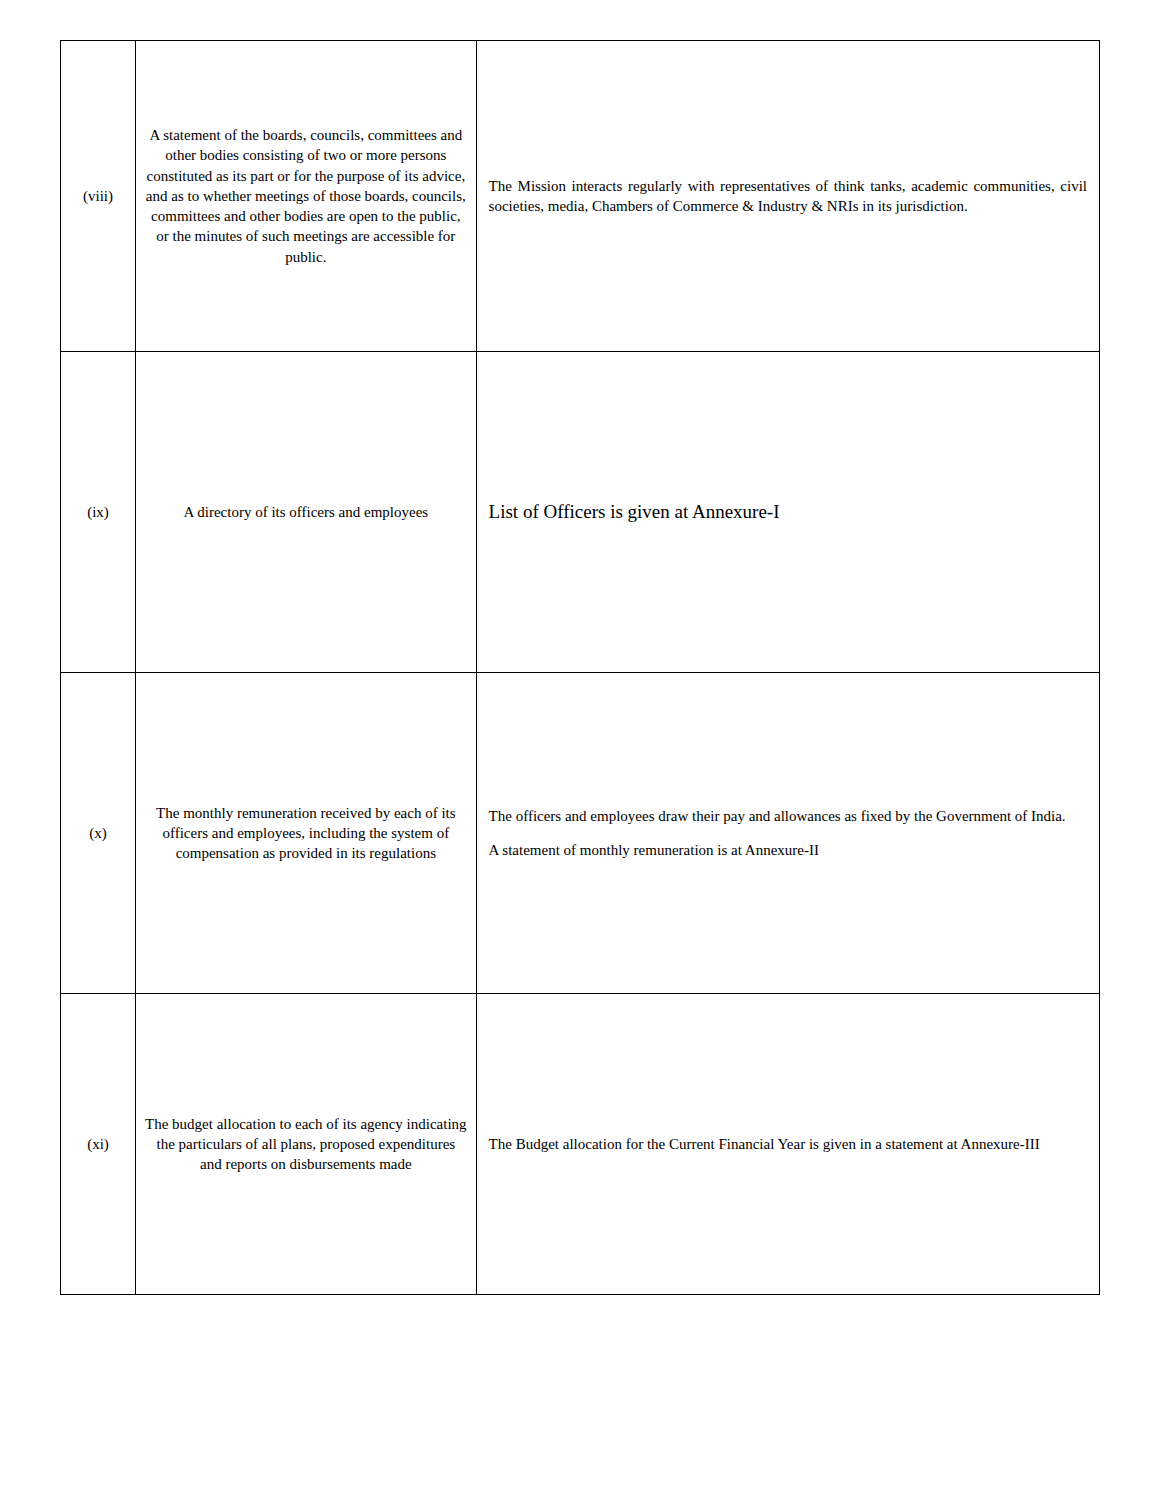| (viii) | A statement of the boards, councils, committees and other bodies consisting of two or more persons constituted as its part or for the purpose of its advice, and as to whether meetings of those boards, councils, committees and other bodies are open to the public, or the minutes of such meetings are accessible for public. | The Mission interacts regularly with representatives of think tanks, academic communities, civil societies, media, Chambers of Commerce & Industry & NRIs in its jurisdiction. |
| (ix) | A directory of its officers and employees | List of Officers is given at Annexure-I |
| (x) | The monthly remuneration received by each of its officers and employees, including the system of compensation as provided in its regulations | The officers and employees draw their pay and allowances as fixed by the Government of India. A statement of monthly remuneration is at Annexure-II |
| (xi) | The budget allocation to each of its agency indicating the particulars of all plans, proposed expenditures and reports on disbursements made | The Budget allocation for the Current Financial Year is given in a statement at Annexure-III |